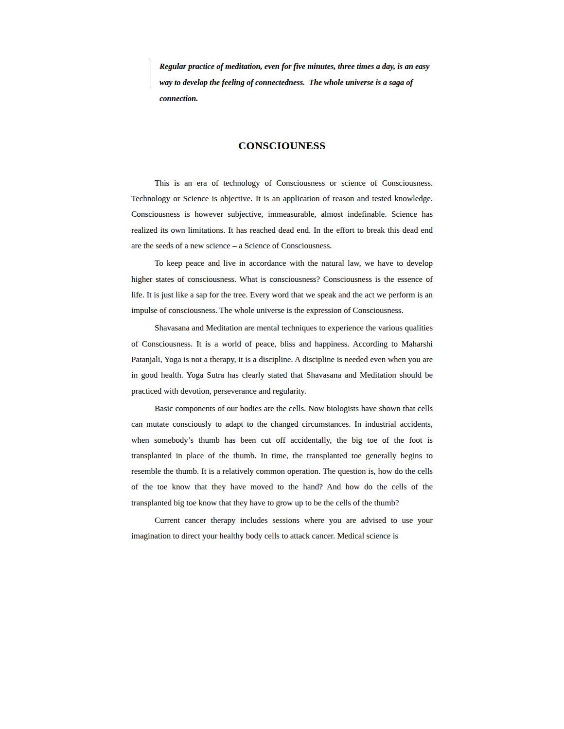Regular practice of meditation, even for five minutes, three times a day, is an easy way to develop the feeling of connectedness. The whole universe is a saga of connection.
CONSCIOUNESS
This is an era of technology of Consciousness or science of Consciousness. Technology or Science is objective. It is an application of reason and tested knowledge. Consciousness is however subjective, immeasurable, almost indefinable. Science has realized its own limitations. It has reached dead end. In the effort to break this dead end are the seeds of a new science – a Science of Consciousness.
To keep peace and live in accordance with the natural law, we have to develop higher states of consciousness. What is consciousness? Consciousness is the essence of life. It is just like a sap for the tree. Every word that we speak and the act we perform is an impulse of consciousness. The whole universe is the expression of Consciousness.
Shavasana and Meditation are mental techniques to experience the various qualities of Consciousness. It is a world of peace, bliss and happiness. According to Maharshi Patanjali, Yoga is not a therapy, it is a discipline. A discipline is needed even when you are in good health. Yoga Sutra has clearly stated that Shavasana and Meditation should be practiced with devotion, perseverance and regularity.
Basic components of our bodies are the cells. Now biologists have shown that cells can mutate consciously to adapt to the changed circumstances. In industrial accidents, when somebody’s thumb has been cut off accidentally, the big toe of the foot is transplanted in place of the thumb. In time, the transplanted toe generally begins to resemble the thumb. It is a relatively common operation. The question is, how do the cells of the toe know that they have moved to the hand? And how do the cells of the transplanted big toe know that they have to grow up to be the cells of the thumb?
Current cancer therapy includes sessions where you are advised to use your imagination to direct your healthy body cells to attack cancer. Medical science is